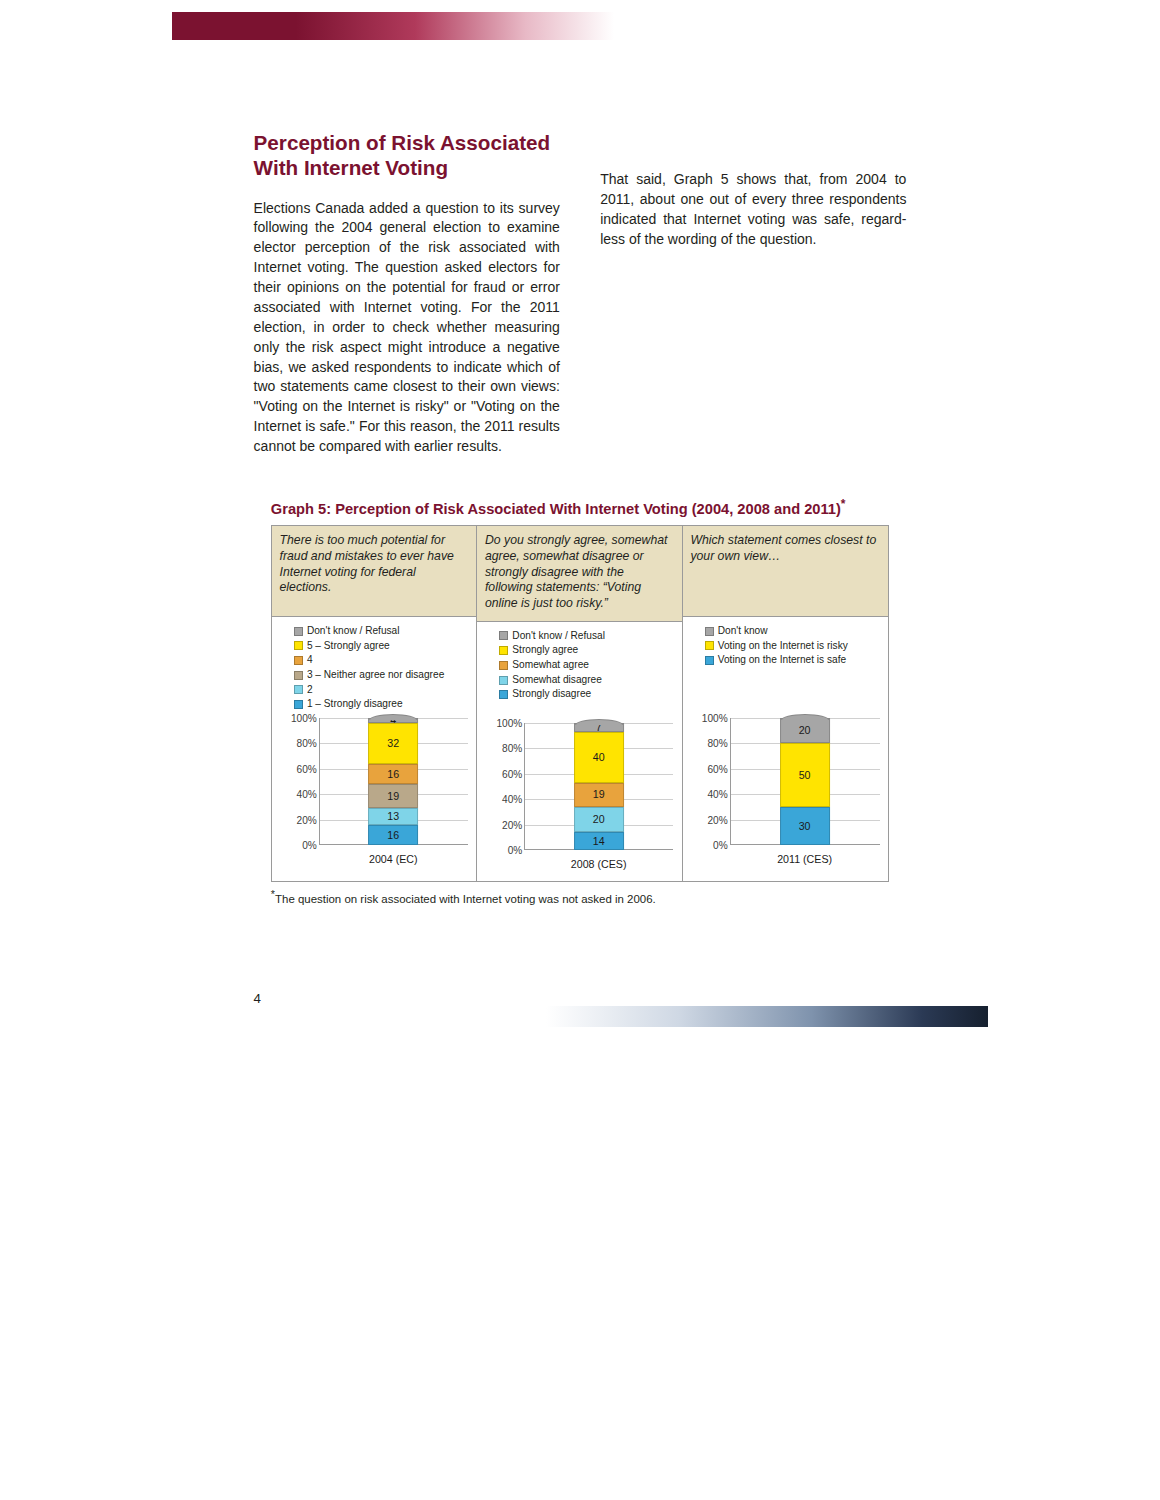Perception of Risk Associated With Internet Voting
Elections Canada added a question to its survey following the 2004 general election to examine elector perception of the risk associated with Internet voting. The question asked electors for their opinions on the potential for fraud or error associated with Internet voting. For the 2011 election, in order to check whether measuring only the risk aspect might introduce a negative bias, we asked respondents to indicate which of two statements came closest to their own views: "Voting on the Internet is risky" or "Voting on the Internet is safe." For this reason, the 2011 results cannot be compared with earlier results.
That said, Graph 5 shows that, from 2004 to 2011, about one out of every three respondents indicated that Internet voting was safe, regardless of the wording of the question.
Graph 5: Perception of Risk Associated With Internet Voting (2004, 2008 and 2011)*
There is too much potential for fraud and mistakes to ever have Internet voting for federal elections.
Don't know / Refusal
5 – Strongly agree
4
3 – Neither agree nor disagree
2
1 – Strongly disagree
100% 80% 60% 40% 20% 0%
4
32
16
19
13
16
2004 (EC)
Do you strongly agree, somewhat agree, somewhat disagree or strongly disagree with the following statements: “Voting online is just too risky.”
Don't know / Refusal
Strongly agree
Somewhat agree
Somewhat disagree
Strongly disagree
100% 80% 60% 40% 20% 0%
7
40
19
20
14
2008 (CES)
Which statement comes closest to your own view…
Don't know
Voting on the Internet is risky
Voting on the Internet is safe
100% 80% 60% 40% 20% 0%
20
50
30
2011 (CES)
*The question on risk associated with Internet voting was not asked in 2006.
4